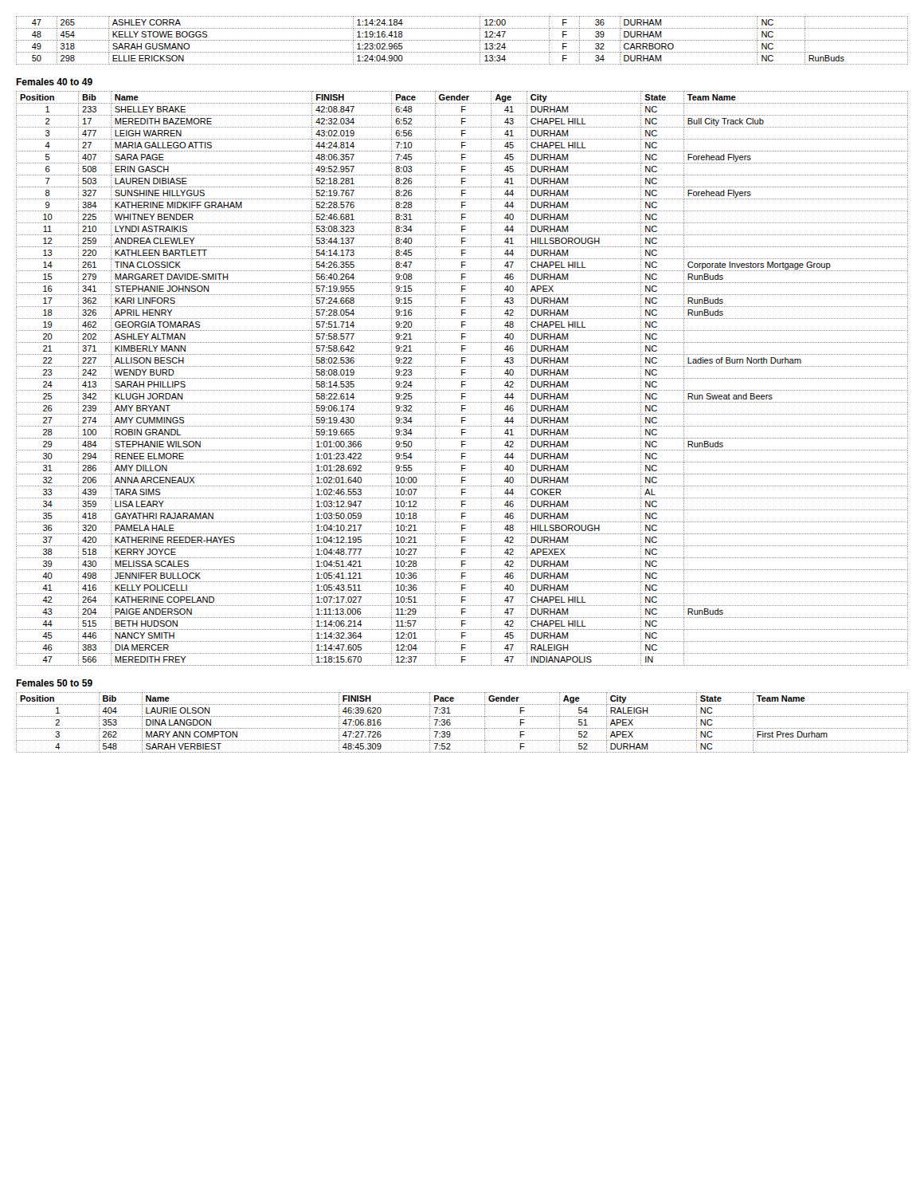| 47 | 265 | ASHLEY CORRA | 1:14:24.184 | 12:00 | F | 36 | DURHAM | NC | |
| 48 | 454 | KELLY STOWE BOGGS | 1:19:16.418 | 12:47 | F | 39 | DURHAM | NC | |
| 49 | 318 | SARAH GUSMANO | 1:23:02.965 | 13:24 | F | 32 | CARRBORO | NC | |
| 50 | 298 | ELLIE ERICKSON | 1:24:04.900 | 13:34 | F | 34 | DURHAM | NC | RunBuds |
Females 40 to 49
| Position | Bib | Name | FINISH | Pace | Gender | Age | City | State | Team Name |
| --- | --- | --- | --- | --- | --- | --- | --- | --- | --- |
| 1 | 233 | SHELLEY BRAKE | 42:08.847 | 6:48 | F | 41 | DURHAM | NC | |
| 2 | 17 | MEREDITH BAZEMORE | 42:32.034 | 6:52 | F | 43 | CHAPEL HILL | NC | Bull City Track Club |
| 3 | 477 | LEIGH WARREN | 43:02.019 | 6:56 | F | 41 | DURHAM | NC | |
| 4 | 27 | MARIA GALLEGO ATTIS | 44:24.814 | 7:10 | F | 45 | CHAPEL HILL | NC | |
| 5 | 407 | SARA PAGE | 48:06.357 | 7:45 | F | 45 | DURHAM | NC | Forehead Flyers |
| 6 | 508 | ERIN GASCH | 49:52.957 | 8:03 | F | 45 | DURHAM | NC | |
| 7 | 503 | LAUREN DIBIASE | 52:18.281 | 8:26 | F | 41 | DURHAM | NC | |
| 8 | 327 | SUNSHINE HILLYGUS | 52:19.767 | 8:26 | F | 44 | DURHAM | NC | Forehead Flyers |
| 9 | 384 | KATHERINE MIDKIFF GRAHAM | 52:28.576 | 8:28 | F | 44 | DURHAM | NC | |
| 10 | 225 | WHITNEY BENDER | 52:46.681 | 8:31 | F | 40 | DURHAM | NC | |
| 11 | 210 | LYNDI ASTRAIKIS | 53:08.323 | 8:34 | F | 44 | DURHAM | NC | |
| 12 | 259 | ANDREA CLEWLEY | 53:44.137 | 8:40 | F | 41 | HILLSBOROUGH | NC | |
| 13 | 220 | KATHLEEN BARTLETT | 54:14.173 | 8:45 | F | 44 | DURHAM | NC | |
| 14 | 261 | TINA CLOSSICK | 54:26.355 | 8:47 | F | 47 | CHAPEL HILL | NC | Corporate Investors Mortgage Group |
| 15 | 279 | MARGARET DAVIDE-SMITH | 56:40.264 | 9:08 | F | 46 | DURHAM | NC | RunBuds |
| 16 | 341 | STEPHANIE JOHNSON | 57:19.955 | 9:15 | F | 40 | APEX | NC | |
| 17 | 362 | KARI LINFORS | 57:24.668 | 9:15 | F | 43 | DURHAM | NC | RunBuds |
| 18 | 326 | APRIL HENRY | 57:28.054 | 9:16 | F | 42 | DURHAM | NC | RunBuds |
| 19 | 462 | GEORGIA TOMARAS | 57:51.714 | 9:20 | F | 48 | CHAPEL HILL | NC | |
| 20 | 202 | ASHLEY ALTMAN | 57:58.577 | 9:21 | F | 40 | DURHAM | NC | |
| 21 | 371 | KIMBERLY MANN | 57:58.642 | 9:21 | F | 46 | DURHAM | NC | |
| 22 | 227 | ALLISON BESCH | 58:02.536 | 9:22 | F | 43 | DURHAM | NC | Ladies of Burn North Durham |
| 23 | 242 | WENDY BURD | 58:08.019 | 9:23 | F | 40 | DURHAM | NC | |
| 24 | 413 | SARAH PHILLIPS | 58:14.535 | 9:24 | F | 42 | DURHAM | NC | |
| 25 | 342 | KLUGH JORDAN | 58:22.614 | 9:25 | F | 44 | DURHAM | NC | Run Sweat and Beers |
| 26 | 239 | AMY BRYANT | 59:06.174 | 9:32 | F | 46 | DURHAM | NC | |
| 27 | 274 | AMY CUMMINGS | 59:19.430 | 9:34 | F | 44 | DURHAM | NC | |
| 28 | 100 | ROBIN GRANDL | 59:19.665 | 9:34 | F | 41 | DURHAM | NC | |
| 29 | 484 | STEPHANIE WILSON | 1:01:00.366 | 9:50 | F | 42 | DURHAM | NC | RunBuds |
| 30 | 294 | RENEE ELMORE | 1:01:23.422 | 9:54 | F | 44 | DURHAM | NC | |
| 31 | 286 | AMY DILLON | 1:01:28.692 | 9:55 | F | 40 | DURHAM | NC | |
| 32 | 206 | ANNA ARCENEAUX | 1:02:01.640 | 10:00 | F | 40 | DURHAM | NC | |
| 33 | 439 | TARA SIMS | 1:02:46.553 | 10:07 | F | 44 | COKER | AL | |
| 34 | 359 | LISA LEARY | 1:03:12.947 | 10:12 | F | 46 | DURHAM | NC | |
| 35 | 418 | GAYATHRI RAJARAMAN | 1:03:50.059 | 10:18 | F | 46 | DURHAM | NC | |
| 36 | 320 | PAMELA HALE | 1:04:10.217 | 10:21 | F | 48 | HILLSBOROUGH | NC | |
| 37 | 420 | KATHERINE REEDER-HAYES | 1:04:12.195 | 10:21 | F | 42 | DURHAM | NC | |
| 38 | 518 | KERRY JOYCE | 1:04:48.777 | 10:27 | F | 42 | APEXEX | NC | |
| 39 | 430 | MELISSA SCALES | 1:04:51.421 | 10:28 | F | 42 | DURHAM | NC | |
| 40 | 498 | JENNIFER BULLOCK | 1:05:41.121 | 10:36 | F | 46 | DURHAM | NC | |
| 41 | 416 | KELLY POLICELLI | 1:05:43.511 | 10:36 | F | 40 | DURHAM | NC | |
| 42 | 264 | KATHERINE COPELAND | 1:07:17.027 | 10:51 | F | 47 | CHAPEL HILL | NC | |
| 43 | 204 | PAIGE ANDERSON | 1:11:13.006 | 11:29 | F | 47 | DURHAM | NC | RunBuds |
| 44 | 515 | BETH HUDSON | 1:14:06.214 | 11:57 | F | 42 | CHAPEL HILL | NC | |
| 45 | 446 | NANCY SMITH | 1:14:32.364 | 12:01 | F | 45 | DURHAM | NC | |
| 46 | 383 | DIA MERCER | 1:14:47.605 | 12:04 | F | 47 | RALEIGH | NC | |
| 47 | 566 | MEREDITH FREY | 1:18:15.670 | 12:37 | F | 47 | INDIANAPOLIS | IN | |
Females 50 to 59
| Position | Bib | Name | FINISH | Pace | Gender | Age | City | State | Team Name |
| --- | --- | --- | --- | --- | --- | --- | --- | --- | --- |
| 1 | 404 | LAURIE OLSON | 46:39.620 | 7:31 | F | 54 | RALEIGH | NC | |
| 2 | 353 | DINA LANGDON | 47:06.816 | 7:36 | F | 51 | APEX | NC | |
| 3 | 262 | MARY ANN COMPTON | 47:27.726 | 7:39 | F | 52 | APEX | NC | First Pres Durham |
| 4 | 548 | SARAH VERBIEST | 48:45.309 | 7:52 | F | 52 | DURHAM | NC | |